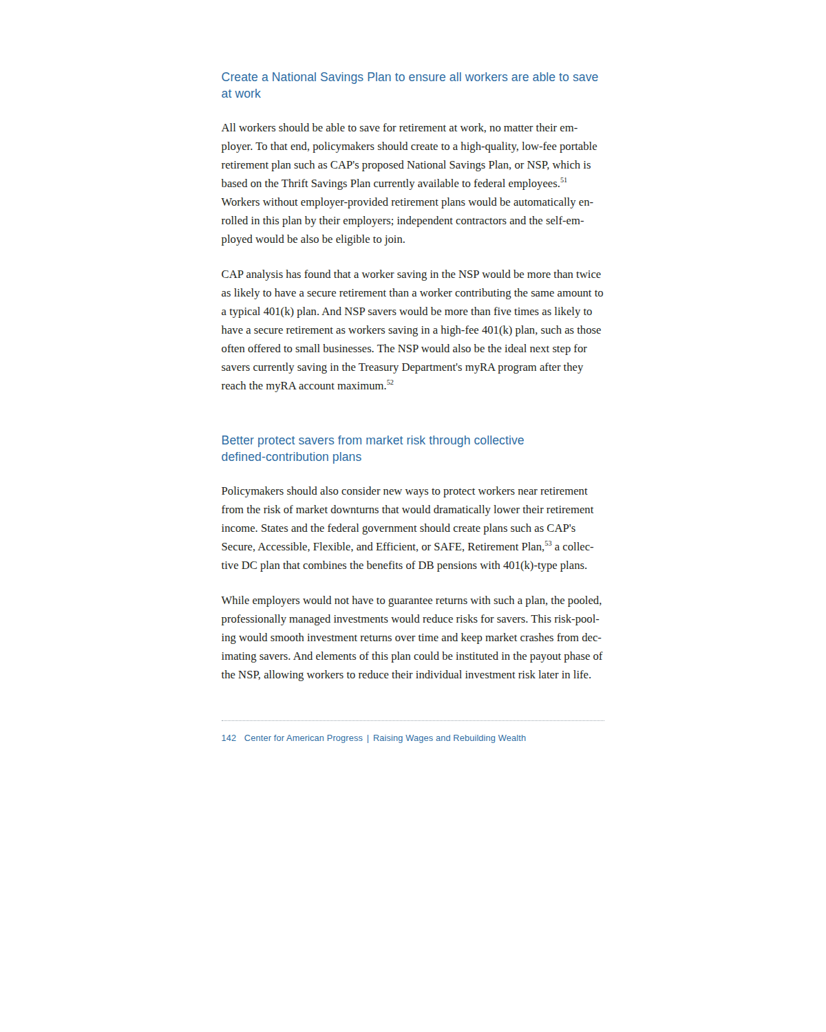Create a National Savings Plan to ensure all workers are able to save at work
All workers should be able to save for retirement at work, no matter their employer. To that end, policymakers should create to a high-quality, low-fee portable retirement plan such as CAP's proposed National Savings Plan, or NSP, which is based on the Thrift Savings Plan currently available to federal employees.51 Workers without employer-provided retirement plans would be automatically enrolled in this plan by their employers; independent contractors and the self-employed would be also be eligible to join.
CAP analysis has found that a worker saving in the NSP would be more than twice as likely to have a secure retirement than a worker contributing the same amount to a typical 401(k) plan. And NSP savers would be more than five times as likely to have a secure retirement as workers saving in a high-fee 401(k) plan, such as those often offered to small businesses. The NSP would also be the ideal next step for savers currently saving in the Treasury Department's myRA program after they reach the myRA account maximum.52
Better protect savers from market risk through collective
defined-contribution plans
Policymakers should also consider new ways to protect workers near retirement from the risk of market downturns that would dramatically lower their retirement income. States and the federal government should create plans such as CAP's Secure, Accessible, Flexible, and Efficient, or SAFE, Retirement Plan,53 a collective DC plan that combines the benefits of DB pensions with 401(k)-type plans.
While employers would not have to guarantee returns with such a plan, the pooled, professionally managed investments would reduce risks for savers. This risk-pooling would smooth investment returns over time and keep market crashes from decimating savers. And elements of this plan could be instituted in the payout phase of the NSP, allowing workers to reduce their individual investment risk later in life.
142 Center for American Progress|Raising Wages and Rebuilding Wealth